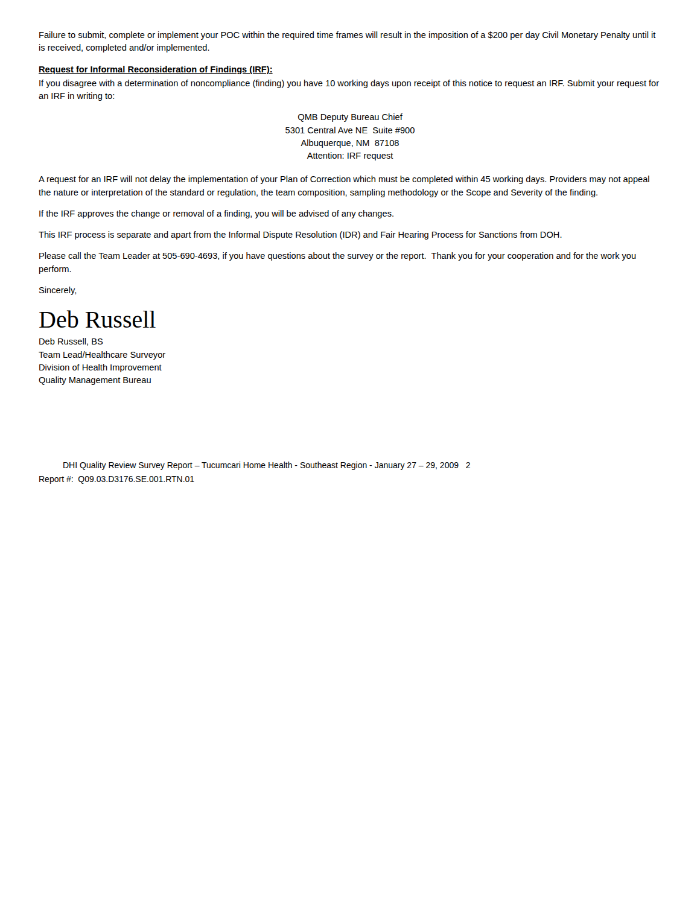Failure to submit, complete or implement your POC within the required time frames will result in the imposition of a $200 per day Civil Monetary Penalty until it is received, completed and/or implemented.
Request for Informal Reconsideration of Findings (IRF):
If you disagree with a determination of noncompliance (finding) you have 10 working days upon receipt of this notice to request an IRF. Submit your request for an IRF in writing to:
QMB Deputy Bureau Chief
5301 Central Ave NE Suite #900
Albuquerque, NM 87108
Attention: IRF request
A request for an IRF will not delay the implementation of your Plan of Correction which must be completed within 45 working days. Providers may not appeal the nature or interpretation of the standard or regulation, the team composition, sampling methodology or the Scope and Severity of the finding.
If the IRF approves the change or removal of a finding, you will be advised of any changes.
This IRF process is separate and apart from the Informal Dispute Resolution (IDR) and Fair Hearing Process for Sanctions from DOH.
Please call the Team Leader at 505-690-4693, if you have questions about the survey or the report. Thank you for your cooperation and for the work you perform.
Sincerely,
Deb Russell
Deb Russell, BS
Team Lead/Healthcare Surveyor
Division of Health Improvement
Quality Management Bureau
DHI Quality Review Survey Report – Tucumcari Home Health - Southeast Region - January 27 – 29, 2009 2
Report #: Q09.03.D3176.SE.001.RTN.01